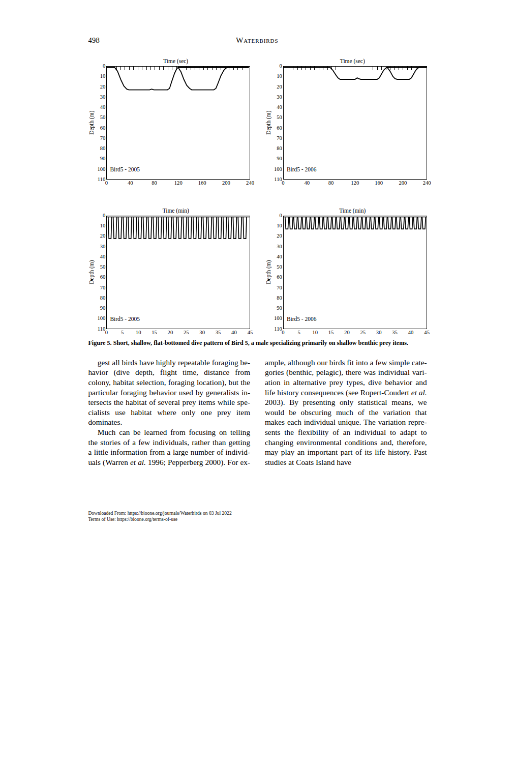498
Waterbirds
Time (sec)
Depth (m)
0 10 20 30 40 50 60 70 80 90 100 110
Bird5 - 2005
0 40 80 120 160 200 240
Time (sec)
Depth (m)
0 10 20 30 40 50 60 70 80 90 100 110
Bird5 - 2006
0 40 80 120 160 200 240
Time (min)
Depth (m)
0 10 20 30 40 50 60 70 80 90 100 110
Bird5 - 2005
0 5 10 15 20 25 30 35 40 45
Time (min)
Depth (m)
0 10 20 30 40 50 60 70 80 90 100 110
Bird5 - 2006
0 5 10 15 20 25 30 35 40 45
Figure 5. Short, shallow, flat-bottomed dive pattern of Bird 5, a male specializing primarily on shallow benthic prey items.
gest all birds have highly repeatable foraging behavior (dive depth, flight time, distance from colony, habitat selection, foraging location), but the particular foraging behavior used by generalists intersects the habitat of several prey items while specialists use habitat where only one prey item dominates.
Much can be learned from focusing on telling the stories of a few individuals, rather than getting a little information from a large number of individuals (Warren et al. 1996; Pepperberg 2000). For example, although our birds fit into a few simple categories (benthic, pelagic), there was individual variation in alternative prey types, dive behavior and life history consequences (see Ropert-Coudert et al. 2003). By presenting only statistical means, we would be obscuring much of the variation that makes each individual unique. The variation represents the flexibility of an individual to adapt to changing environmental conditions and, therefore, may play an important part of its life history. Past studies at Coats Island have
Downloaded From: https://bioone.org/journals/Waterbirds on 03 Jul 2022
Terms of Use: https://bioone.org/terms-of-use